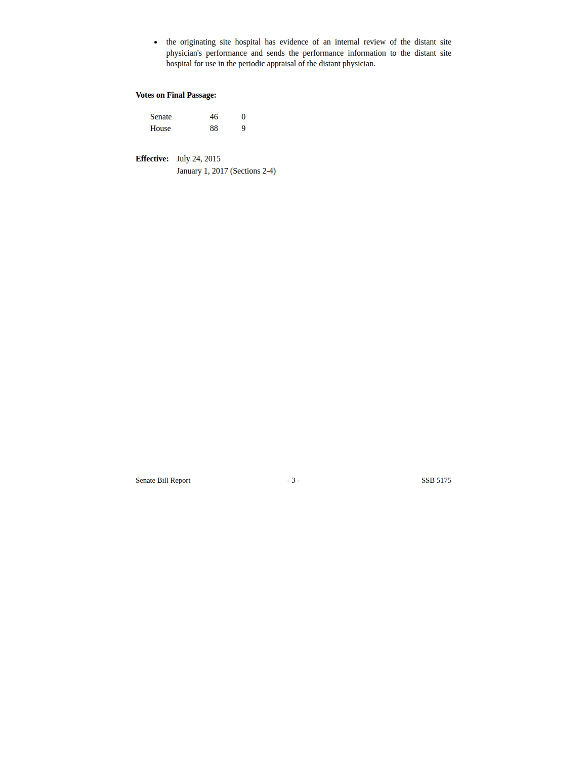the originating site hospital has evidence of an internal review of the distant site physician's performance and sends the performance information to the distant site hospital for use in the periodic appraisal of the distant physician.
Votes on Final Passage:
| Senate | 46 | 0 |
| House | 88 | 9 |
Effective:
July 24, 2015
January 1, 2017 (Sections 2-4)
| Senate Bill Report | - 3 - | SSB 5175 |